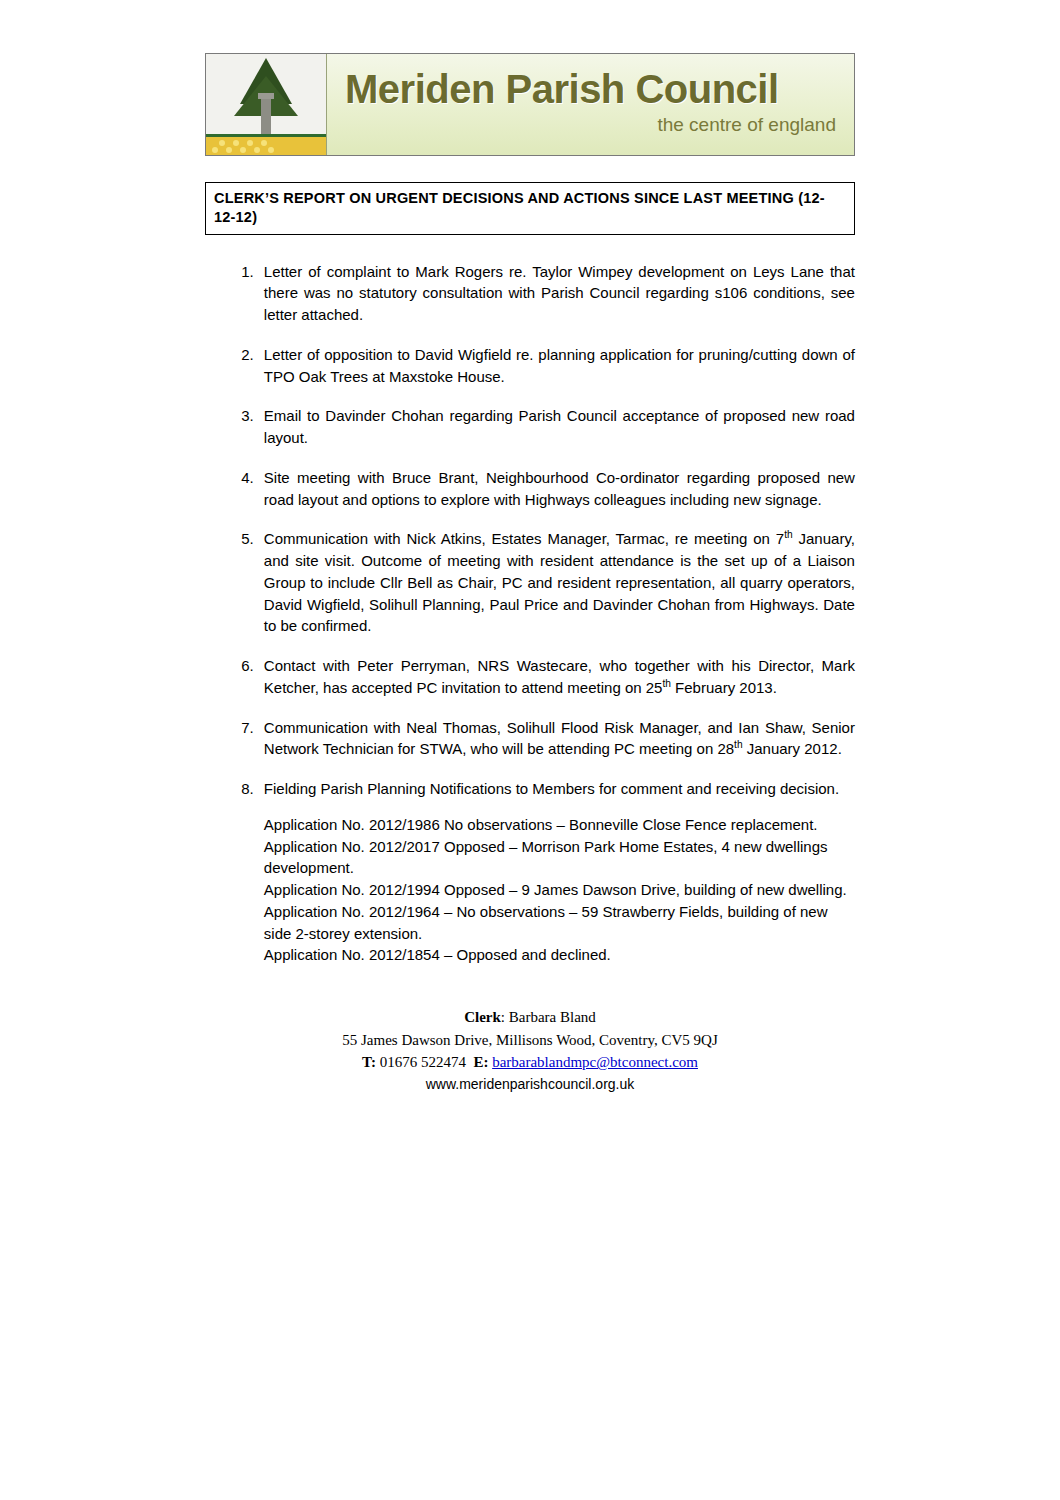Meriden Parish Council
the centre of england
CLERK’S REPORT ON URGENT DECISIONS AND ACTIONS SINCE LAST MEETING (12-12-12)
Letter of complaint to Mark Rogers re. Taylor Wimpey development on Leys Lane that there was no statutory consultation with Parish Council regarding s106 conditions, see letter attached.
Letter of opposition to David Wigfield re. planning application for pruning/cutting down of TPO Oak Trees at Maxstoke House.
Email to Davinder Chohan regarding Parish Council acceptance of proposed new road layout.
Site meeting with Bruce Brant, Neighbourhood Co-ordinator regarding proposed new road layout and options to explore with Highways colleagues including new signage.
Communication with Nick Atkins, Estates Manager, Tarmac, re meeting on 7th January, and site visit. Outcome of meeting with resident attendance is the set up of a Liaison Group to include Cllr Bell as Chair, PC and resident representation, all quarry operators, David Wigfield, Solihull Planning, Paul Price and Davinder Chohan from Highways. Date to be confirmed.
Contact with Peter Perryman, NRS Wastecare, who together with his Director, Mark Ketcher, has accepted PC invitation to attend meeting on 25th February 2013.
Communication with Neal Thomas, Solihull Flood Risk Manager, and Ian Shaw, Senior Network Technician for STWA, who will be attending PC meeting on 28th January 2012.
Fielding Parish Planning Notifications to Members for comment and receiving decision.
Application No. 2012/1986 No observations – Bonneville Close Fence replacement.
Application No. 2012/2017 Opposed – Morrison Park Home Estates, 4 new dwellings development.
Application No. 2012/1994 Opposed – 9 James Dawson Drive, building of new dwelling.
Application No. 2012/1964 – No observations – 59 Strawberry Fields, building of new side 2-storey extension.
Application No. 2012/1854 – Opposed and declined.
Clerk: Barbara Bland
55 James Dawson Drive, Millisons Wood, Coventry, CV5 9QJ
T: 01676 522474 E: barbarablandmpc@btconnect.com
www.meridenparishcouncil.org.uk